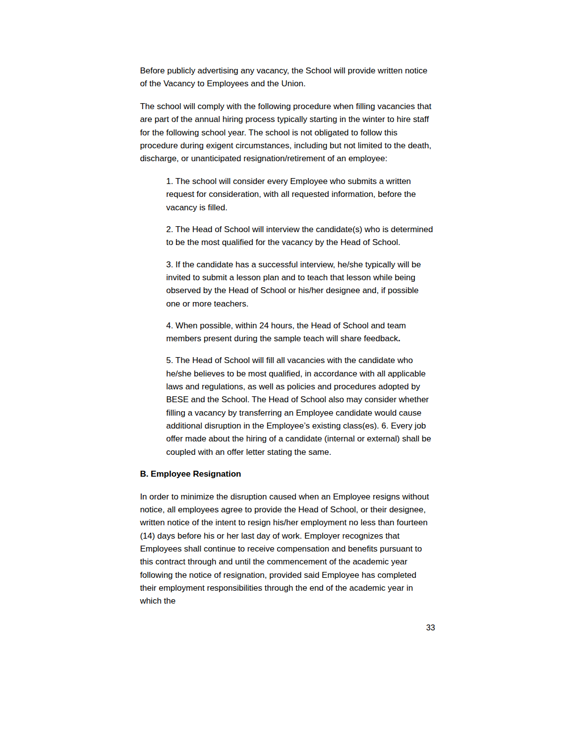Before publicly advertising any vacancy, the School will provide written notice of the Vacancy to Employees and the Union.
The school will comply with the following procedure when filling vacancies that are part of the annual hiring process typically starting in the winter to hire staff for the following school year. The school is not obligated to follow this procedure during exigent circumstances, including but not limited to the death, discharge, or unanticipated resignation/retirement of an employee:
1. The school will consider every Employee who submits a written request for consideration, with all requested information, before the vacancy is filled.
2. The Head of School will interview the candidate(s) who is determined to be the most qualified for the vacancy by the Head of School.
3. If the candidate has a successful interview, he/she typically will be invited to submit a lesson plan and to teach that lesson while being observed by the Head of School or his/her designee and, if possible one or more teachers.
4. When possible, within 24 hours, the Head of School and team members present during the sample teach will share feedback.
5. The Head of School will fill all vacancies with the candidate who he/she believes to be most qualified, in accordance with all applicable laws and regulations, as well as policies and procedures adopted by BESE and the School. The Head of School also may consider whether filling a vacancy by transferring an Employee candidate would cause additional disruption in the Employee’s existing class(es). 6. Every job offer made about the hiring of a candidate (internal or external) shall be coupled with an offer letter stating the same.
B. Employee Resignation
In order to minimize the disruption caused when an Employee resigns without notice, all employees agree to provide the Head of School, or their designee, written notice of the intent to resign his/her employment no less than fourteen (14) days before his or her last day of work. Employer recognizes that Employees shall continue to receive compensation and benefits pursuant to this contract through and until the commencement of the academic year following the notice of resignation, provided said Employee has completed their employment responsibilities through the end of the academic year in which the
33